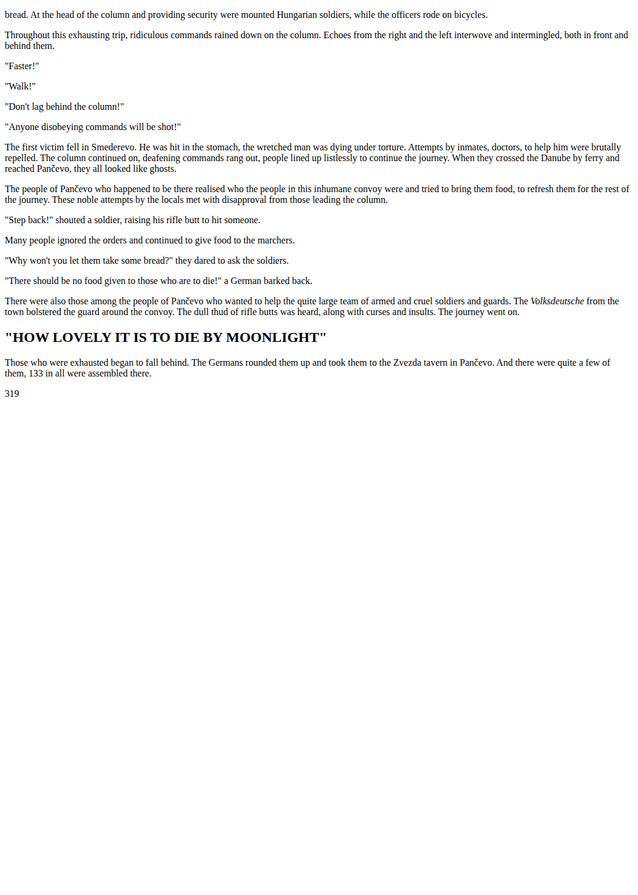bread. At the head of the column and providing security were mounted Hungarian soldiers, while the officers rode on bicycles.
Throughout this exhausting trip, ridiculous commands rained down on the column. Echoes from the right and the left interwove and intermingled, both in front and behind them.
"Faster!"
"Walk!"
"Don't lag behind the column!"
"Anyone disobeying commands will be shot!"
The first victim fell in Smederevo. He was hit in the stomach, the wretched man was dying under torture. Attempts by inmates, doctors, to help him were brutally repelled. The column continued on, deafening commands rang out, people lined up listlessly to continue the journey. When they crossed the Danube by ferry and reached Pančevo, they all looked like ghosts.
The people of Pančevo who happened to be there realised who the people in this inhumane convoy were and tried to bring them food, to refresh them for the rest of the journey. These noble attempts by the locals met with disapproval from those leading the column.
"Step back!" shouted a soldier, raising his rifle butt to hit someone.
Many people ignored the orders and continued to give food to the marchers.
"Why won't you let them take some bread?" they dared to ask the soldiers.
"There should be no food given to those who are to die!" a German barked back.
There were also those among the people of Pančevo who wanted to help the quite large team of armed and cruel soldiers and guards. The Volksdeutsche from the town bolstered the guard around the convoy. The dull thud of rifle butts was heard, along with curses and insults. The journey went on.
"HOW LOVELY IT IS TO DIE BY MOONLIGHT"
Those who were exhausted began to fall behind. The Germans rounded them up and took them to the Zvezda tavern in Pančevo. And there were quite a few of them, 133 in all were assembled there.
319